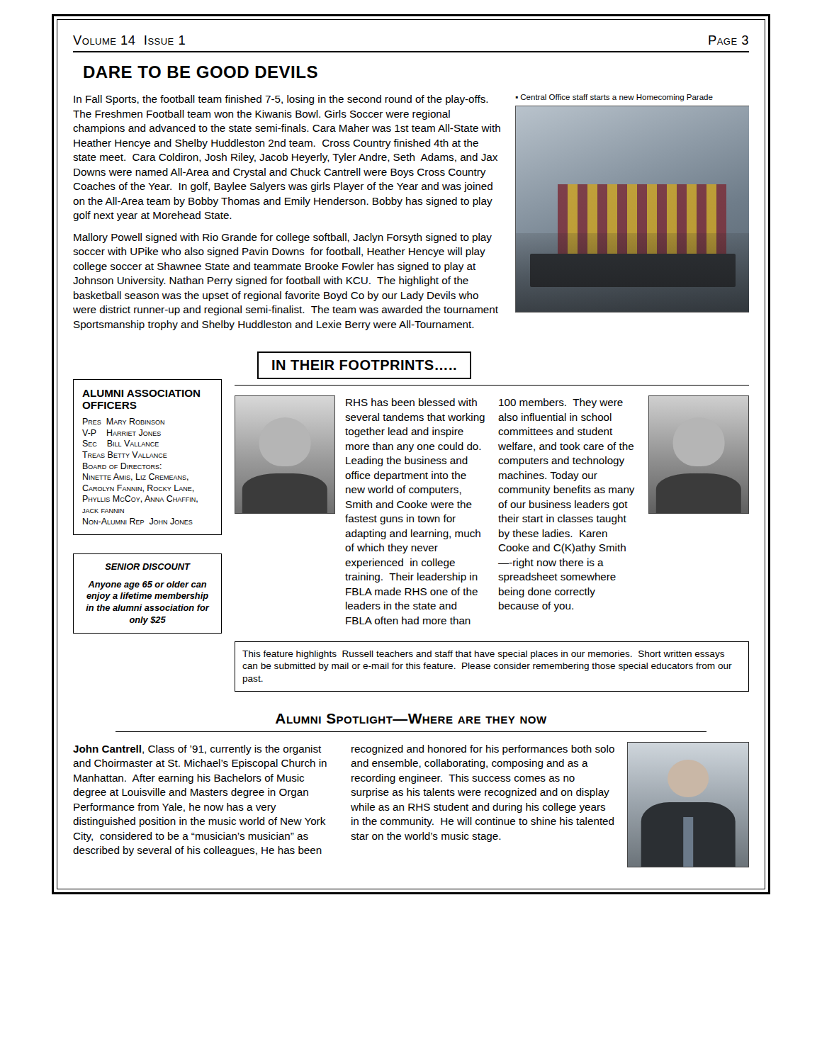Volume 14 Issue 1 Page 3
DARE TO BE GOOD DEVILS
Central Office staff starts a new Homecoming Parade
In Fall Sports, the football team finished 7-5, losing in the second round of the play-offs. The Freshmen Football team won the Kiwanis Bowl. Girls Soccer were regional champions and advanced to the state semi-finals. Cara Maher was 1st team All-State with Heather Hencye and Shelby Huddleston 2nd team. Cross Country finished 4th at the state meet. Cara Coldiron, Josh Riley, Jacob Heyerly, Tyler Andre, Seth Adams, and Jax Downs were named All-Area and Crystal and Chuck Cantrell were Boys Cross Country Coaches of the Year. In golf, Baylee Salyers was girls Player of the Year and was joined on the All-Area team by Bobby Thomas and Emily Henderson. Bobby has signed to play golf next year at Morehead State.
Mallory Powell signed with Rio Grande for college softball, Jaclyn Forsyth signed to play soccer with UPike who also signed Pavin Downs for football, Heather Hencye will play college soccer at Shawnee State and teammate Brooke Fowler has signed to play at Johnson University. Nathan Perry signed for football with KCU. The highlight of the basketball season was the upset of regional favorite Boyd Co by our Lady Devils who were district runner-up and regional semi-finalist. The team was awarded the tournament Sportsmanship trophy and Shelby Huddleston and Lexie Berry were All-Tournament.
IN THEIR FOOTPRINTS…..
ALUMNI ASSOCIATION OFFICERS
Pres Mary Robinson
V-P Harriet Jones
Sec Bill Vallance
Treas Betty Vallance
Board of Directors:
Ninette Amis, Liz Cremeans, Carolyn Fannin, Rocky Lane, Phyllis McCoy, Anna Chaffin, jack fannin
Non-Alumni Rep John Jones
SENIOR DISCOUNT Anyone age 65 or older can enjoy a lifetime membership in the alumni association for only $25
RHS has been blessed with several tandems that working together lead and inspire more than any one could do. Leading the business and office department into the new world of computers, Smith and Cooke were the fastest guns in town for adapting and learning, much of which they never experienced in college training. Their leadership in FBLA made RHS one of the leaders in the state and FBLA often had more than 100 members. They were also influential in school committees and student welfare, and took care of the computers and technology machines. Today our community benefits as many of our business leaders got their start in classes taught by these ladies. Karen Cooke and C(K)athy Smith—-right now there is a spreadsheet somewhere being done correctly because of you.
This feature highlights Russell teachers and staff that have special places in our memories. Short written essays can be submitted by mail or e-mail for this feature. Please consider remembering those special educators from our past.
Alumni Spotlight—Where are they now
John Cantrell, Class of ’91, currently is the organist and Choirmaster at St. Michael’s Episcopal Church in Manhattan. After earning his Bachelors of Music degree at Louisville and Masters degree in Organ Performance from Yale, he now has a very distinguished position in the music world of New York City, considered to be a “musician’s musician” as described by several of his colleagues, He has been recognized and honored for his performances both solo and ensemble, collaborating, composing and as a recording engineer. This success comes as no surprise as his talents were recognized and on display while as an RHS student and during his college years in the community. He will continue to shine his talented star on the world’s music stage.